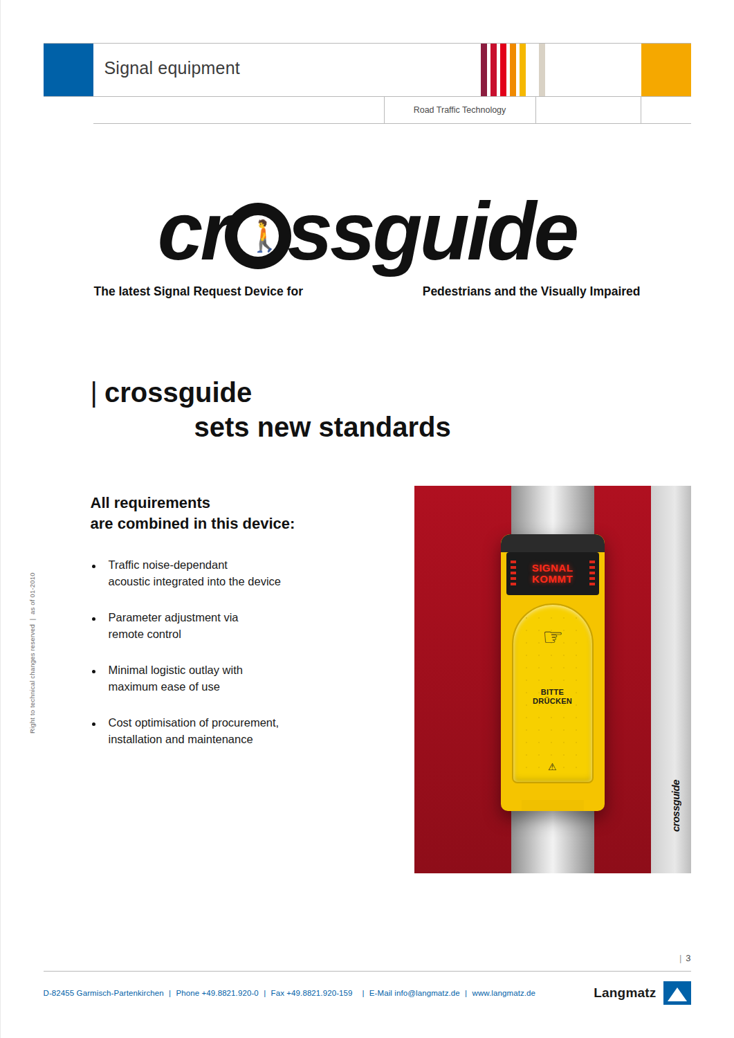Signal equipment
Road Traffic Technology
cr 🚶 ssguide
The latest Signal Request Device for Pedestrians and the Visually Impaired
|crossguide
sets new standards
All requirements
are combined in this device:
Traffic noise-dependant
acoustic integrated into the device
Parameter adjustment via
remote control
Minimal logistic outlay with
maximum ease of use
Cost optimisation of procurement,
installation and maintenance
SIGNAL
KOMMT
☞
BITTE
DRÜCKEN
⚠
crossguide
Right to technical changes reserved | as of 01-2010
|3
D-82455 Garmisch-Partenkirchen | Phone +49.8821.920-0 | Fax +49.8821.920-159 | E-Mail info@langmatz.de | www.langmatz.de
Langmatz